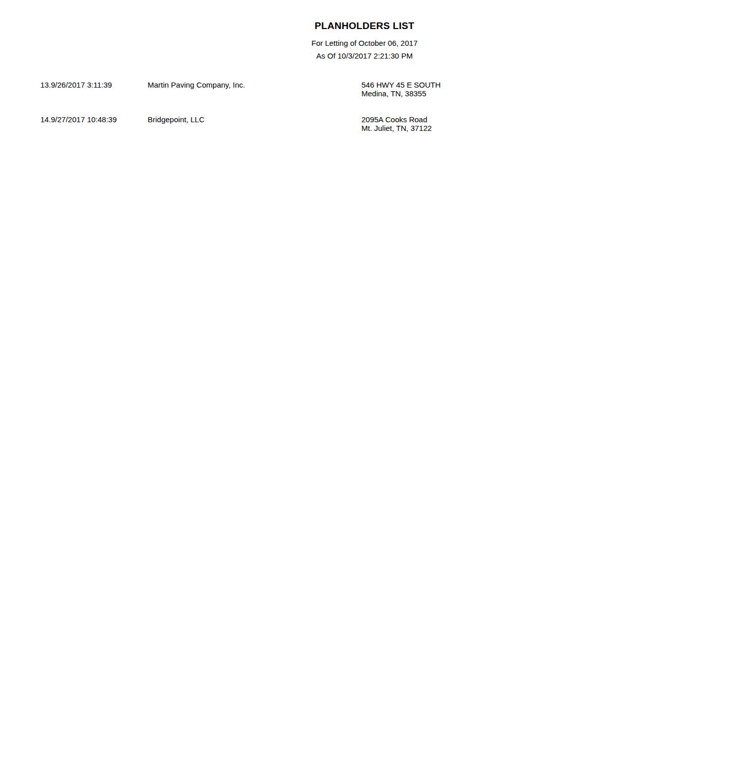PLANHOLDERS LIST
For Letting of October 06, 2017
As Of 10/3/2017 2:21:30 PM
| 13. | 9/26/2017 3:11:39 | Martin Paving Company, Inc. | 546 HWY 45 E SOUTH Medina, TN, 38355 |
| 14. | 9/27/2017 10:48:39 | Bridgepoint, LLC | 2095A Cooks Road Mt. Juliet, TN, 37122 |